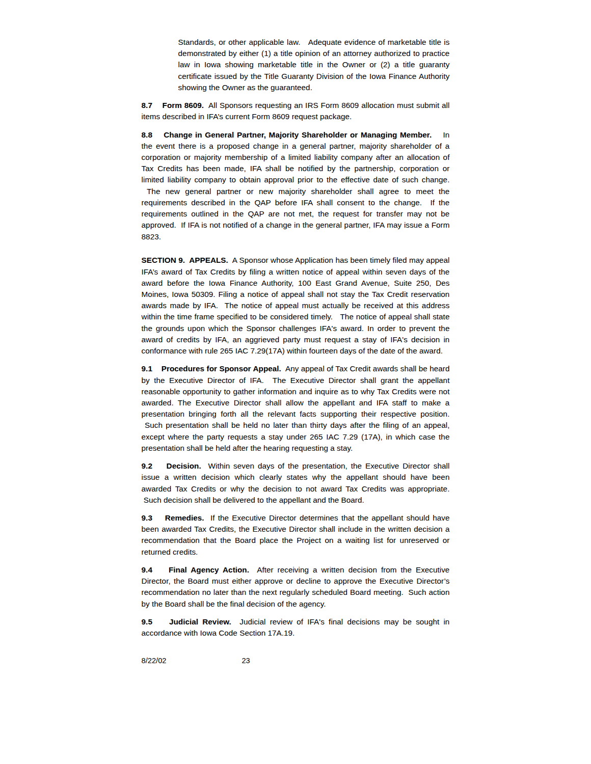Standards, or other applicable law. Adequate evidence of marketable title is demonstrated by either (1) a title opinion of an attorney authorized to practice law in Iowa showing marketable title in the Owner or (2) a title guaranty certificate issued by the Title Guaranty Division of the Iowa Finance Authority showing the Owner as the guaranteed.
8.7 Form 8609. All Sponsors requesting an IRS Form 8609 allocation must submit all items described in IFA’s current Form 8609 request package.
8.8 Change in General Partner, Majority Shareholder or Managing Member. In the event there is a proposed change in a general partner, majority shareholder of a corporation or majority membership of a limited liability company after an allocation of Tax Credits has been made, IFA shall be notified by the partnership, corporation or limited liability company to obtain approval prior to the effective date of such change. The new general partner or new majority shareholder shall agree to meet the requirements described in the QAP before IFA shall consent to the change. If the requirements outlined in the QAP are not met, the request for transfer may not be approved. If IFA is not notified of a change in the general partner, IFA may issue a Form 8823.
SECTION 9. APPEALS. A Sponsor whose Application has been timely filed may appeal IFA’s award of Tax Credits by filing a written notice of appeal within seven days of the award before the Iowa Finance Authority, 100 East Grand Avenue, Suite 250, Des Moines, Iowa 50309. Filing a notice of appeal shall not stay the Tax Credit reservation awards made by IFA. The notice of appeal must actually be received at this address within the time frame specified to be considered timely. The notice of appeal shall state the grounds upon which the Sponsor challenges IFA's award. In order to prevent the award of credits by IFA, an aggrieved party must request a stay of IFA's decision in conformance with rule 265 IAC 7.29(17A) within fourteen days of the date of the award.
9.1 Procedures for Sponsor Appeal. Any appeal of Tax Credit awards shall be heard by the Executive Director of IFA. The Executive Director shall grant the appellant reasonable opportunity to gather information and inquire as to why Tax Credits were not awarded. The Executive Director shall allow the appellant and IFA staff to make a presentation bringing forth all the relevant facts supporting their respective position. Such presentation shall be held no later than thirty days after the filing of an appeal, except where the party requests a stay under 265 IAC 7.29 (17A), in which case the presentation shall be held after the hearing requesting a stay.
9.2 Decision. Within seven days of the presentation, the Executive Director shall issue a written decision which clearly states why the appellant should have been awarded Tax Credits or why the decision to not award Tax Credits was appropriate. Such decision shall be delivered to the appellant and the Board.
9.3 Remedies. If the Executive Director determines that the appellant should have been awarded Tax Credits, the Executive Director shall include in the written decision a recommendation that the Board place the Project on a waiting list for unreserved or returned credits.
9.4 Final Agency Action. After receiving a written decision from the Executive Director, the Board must either approve or decline to approve the Executive Director’s recommendation no later than the next regularly scheduled Board meeting. Such action by the Board shall be the final decision of the agency.
9.5 Judicial Review. Judicial review of IFA's final decisions may be sought in accordance with Iowa Code Section 17A.19.
8/22/02 23